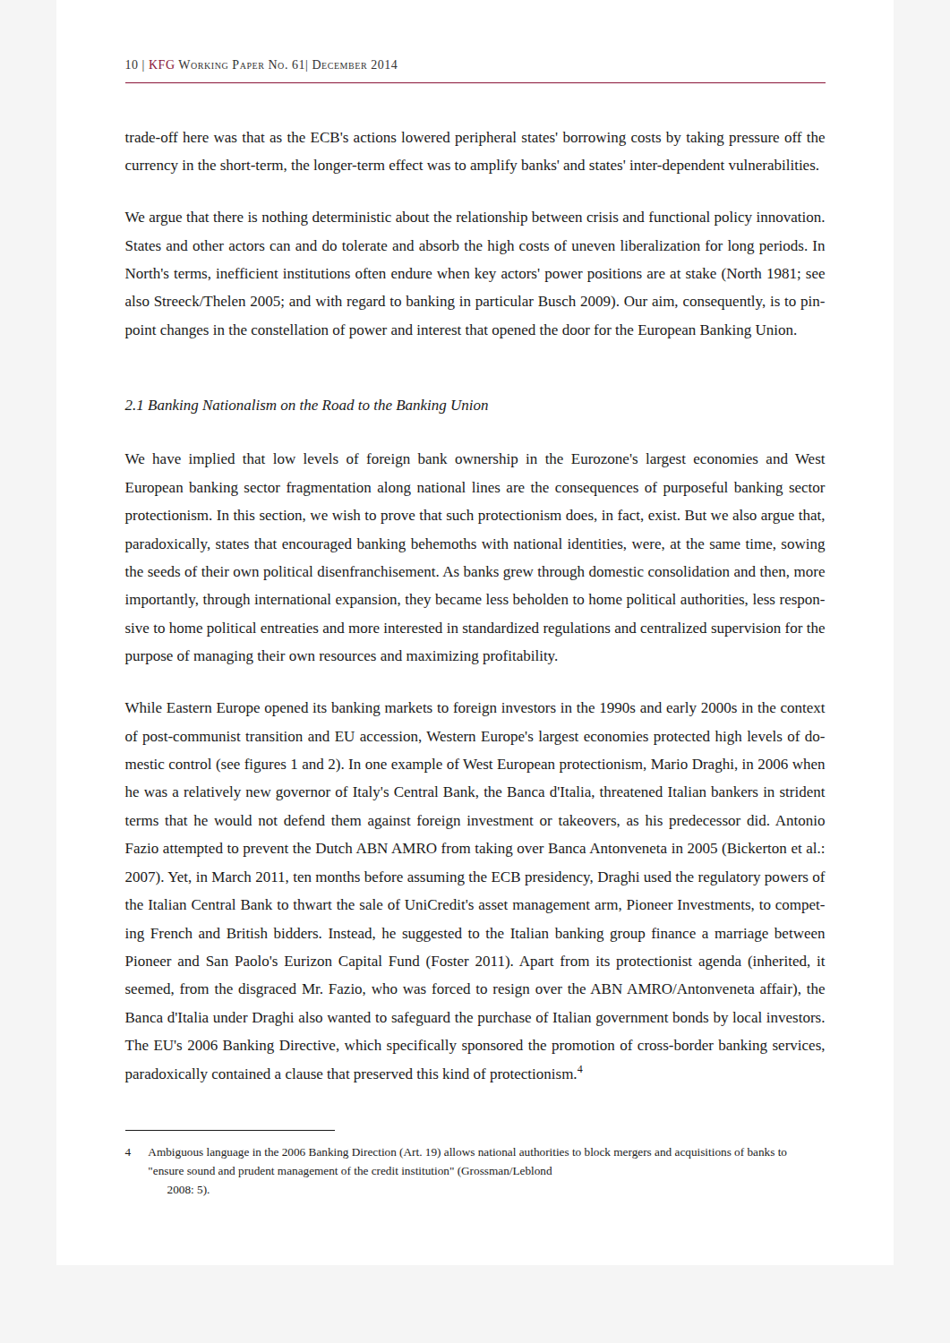10 | KFG Working Paper No. 61| December 2014
trade-off here was that as the ECB's actions lowered peripheral states' borrowing costs by taking pressure off the currency in the short-term, the longer-term effect was to amplify banks' and states' inter-dependent vulnerabilities.
We argue that there is nothing deterministic about the relationship between crisis and functional policy innovation. States and other actors can and do tolerate and absorb the high costs of uneven liberalization for long periods. In North's terms, inefficient institutions often endure when key actors' power positions are at stake (North 1981; see also Streeck/Thelen 2005; and with regard to banking in particular Busch 2009). Our aim, consequently, is to pinpoint changes in the constellation of power and interest that opened the door for the European Banking Union.
2.1 Banking Nationalism on the Road to the Banking Union
We have implied that low levels of foreign bank ownership in the Eurozone's largest economies and West European banking sector fragmentation along national lines are the consequences of purposeful banking sector protectionism. In this section, we wish to prove that such protectionism does, in fact, exist. But we also argue that, paradoxically, states that encouraged banking behemoths with national identities, were, at the same time, sowing the seeds of their own political disenfranchisement. As banks grew through domestic consolidation and then, more importantly, through international expansion, they became less beholden to home political authorities, less responsive to home political entreaties and more interested in standardized regulations and centralized supervision for the purpose of managing their own resources and maximizing profitability.
While Eastern Europe opened its banking markets to foreign investors in the 1990s and early 2000s in the context of post-communist transition and EU accession, Western Europe's largest economies protected high levels of domestic control (see figures 1 and 2). In one example of West European protectionism, Mario Draghi, in 2006 when he was a relatively new governor of Italy's Central Bank, the Banca d'Italia, threatened Italian bankers in strident terms that he would not defend them against foreign investment or takeovers, as his predecessor did. Antonio Fazio attempted to prevent the Dutch ABN AMRO from taking over Banca Antonveneta in 2005 (Bickerton et al.: 2007). Yet, in March 2011, ten months before assuming the ECB presidency, Draghi used the regulatory powers of the Italian Central Bank to thwart the sale of UniCredit's asset management arm, Pioneer Investments, to competing French and British bidders. Instead, he suggested to the Italian banking group finance a marriage between Pioneer and San Paolo's Eurizon Capital Fund (Foster 2011). Apart from its protectionist agenda (inherited, it seemed, from the disgraced Mr. Fazio, who was forced to resign over the ABN AMRO/Antonveneta affair), the Banca d'Italia under Draghi also wanted to safeguard the purchase of Italian government bonds by local investors. The EU's 2006 Banking Directive, which specifically sponsored the promotion of cross-border banking services, paradoxically contained a clause that preserved this kind of protectionism.4
4 Ambiguous language in the 2006 Banking Direction (Art. 19) allows national authorities to block mergers and acquisitions of banks to "ensure sound and prudent management of the credit institution" (Grossman/Leblond2008: 5).